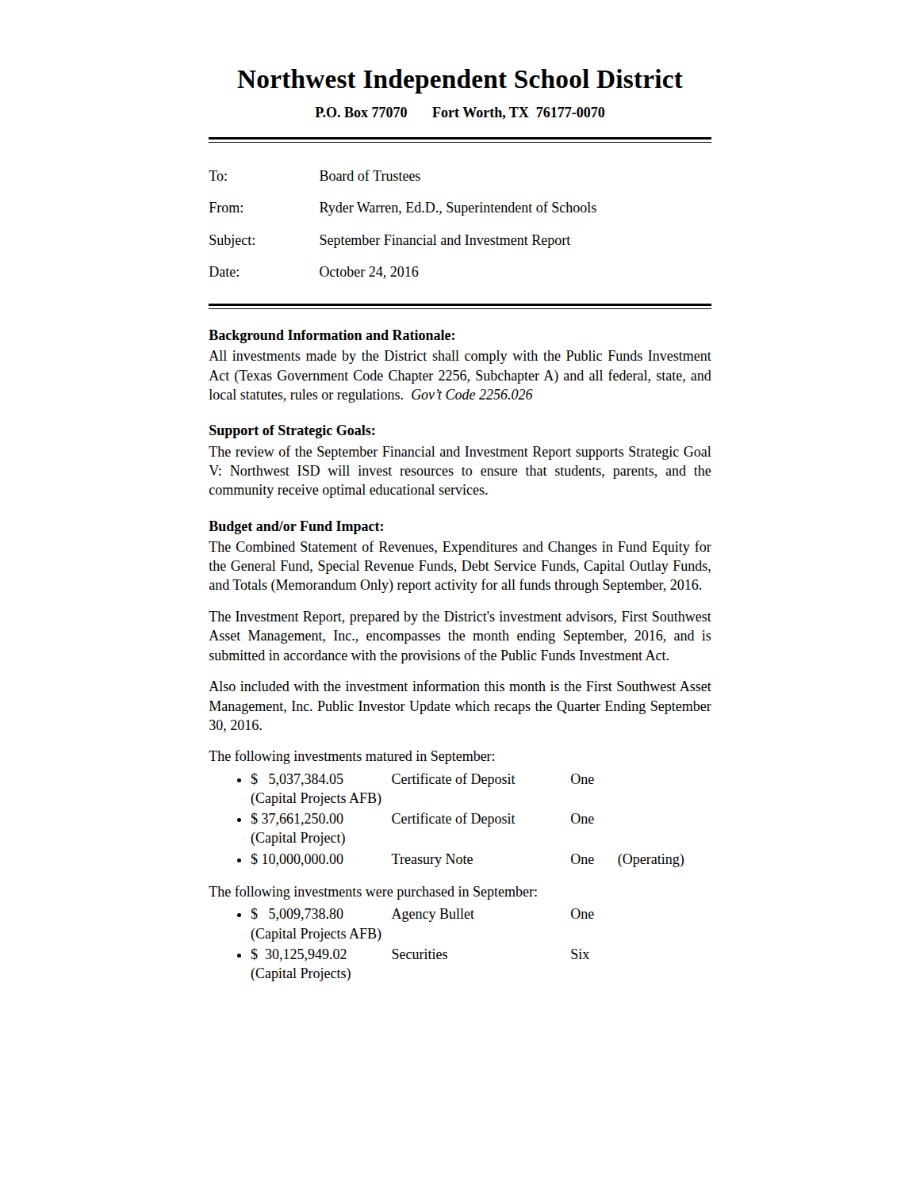Northwest Independent School District
P.O. Box 77070 Fort Worth, TX 76177-0070
| To: | Board of Trustees |
| From: | Ryder Warren, Ed.D., Superintendent of Schools |
| Subject: | September Financial and Investment Report |
| Date: | October 24, 2016 |
Background Information and Rationale:
All investments made by the District shall comply with the Public Funds Investment Act (Texas Government Code Chapter 2256, Subchapter A) and all federal, state, and local statutes, rules or regulations. Gov’t Code 2256.026
Support of Strategic Goals:
The review of the September Financial and Investment Report supports Strategic Goal V: Northwest ISD will invest resources to ensure that students, parents, and the community receive optimal educational services.
Budget and/or Fund Impact:
The Combined Statement of Revenues, Expenditures and Changes in Fund Equity for the General Fund, Special Revenue Funds, Debt Service Funds, Capital Outlay Funds, and Totals (Memorandum Only) report activity for all funds through September, 2016.
The Investment Report, prepared by the District's investment advisors, First Southwest Asset Management, Inc., encompasses the month ending September, 2016, and is submitted in accordance with the provisions of the Public Funds Investment Act.
Also included with the investment information this month is the First Southwest Asset Management, Inc. Public Investor Update which recaps the Quarter Ending September 30, 2016.
The following investments matured in September:
$ 5,037,384.05 Certificate of Deposit One(Capital Projects AFB)
$ 37,661,250.00 Certificate of Deposit One(Capital Project)
$ 10,000,000.00 Treasury Note One(Operating)
The following investments were purchased in September:
$ 5,009,738.80 Agency Bullet One(Capital Projects AFB)
$ 30,125,949.02 Securities Six(Capital Projects)